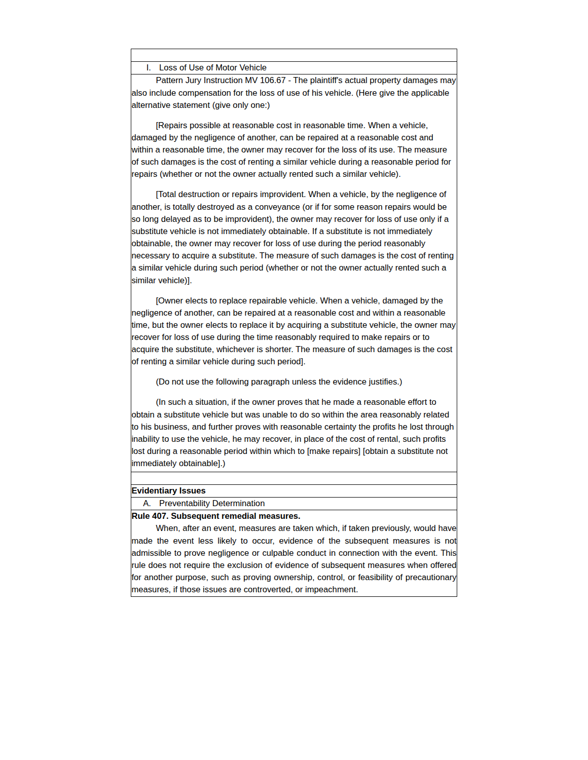| Loss of Use of Motor Vehicle |
| Pattern Jury Instruction MV 106.67 - The plaintiff's actual property damages may also include compensation for the loss of use of his vehicle. (Here give the applicable alternative statement (give only one:) [Repairs possible at reasonable cost in reasonable time. When a vehicle, damaged by the negligence of another, can be repaired at a reasonable cost and within a reasonable time, the owner may recover for the loss of its use. The measure of such damages is the cost of renting a similar vehicle during a reasonable period for repairs (whether or not the owner actually rented such a similar vehicle). [Total destruction or repairs improvident. When a vehicle, by the negligence of another, is totally destroyed as a conveyance (or if for some reason repairs would be so long delayed as to be improvident), the owner may recover for loss of use only if a substitute vehicle is not immediately obtainable. If a substitute is not immediately obtainable, the owner may recover for loss of use during the period reasonably necessary to acquire a substitute. The measure of such damages is the cost of renting a similar vehicle during such period (whether or not the owner actually rented such a similar vehicle)]. [Owner elects to replace repairable vehicle. When a vehicle, damaged by the negligence of another, can be repaired at a reasonable cost and within a reasonable time, but the owner elects to replace it by acquiring a substitute vehicle, the owner may recover for loss of use during the time reasonably required to make repairs or to acquire the substitute, whichever is shorter. The measure of such damages is the cost of renting a similar vehicle during such period]. (Do not use the following paragraph unless the evidence justifies.) (In such a situation, if the owner proves that he made a reasonable effort to obtain a substitute vehicle but was unable to do so within the area reasonably related to his business, and further proves with reasonable certainty the profits he lost through inability to use the vehicle, he may recover, in place of the cost of rental, such profits lost during a reasonable period within which to [make repairs] [obtain a substitute not immediately obtainable].) |
| Evidentiary Issues |
| Preventability Determination |
| Rule 407. Subsequent remedial measures. When, after an event, measures are taken which, if taken previously, would have made the event less likely to occur, evidence of the subsequent measures is not admissible to prove negligence or culpable conduct in connection with the event. This rule does not require the exclusion of evidence of subsequent measures when offered for another purpose, such as proving ownership, control, or feasibility of precautionary measures, if those issues are controverted, or impeachment. |